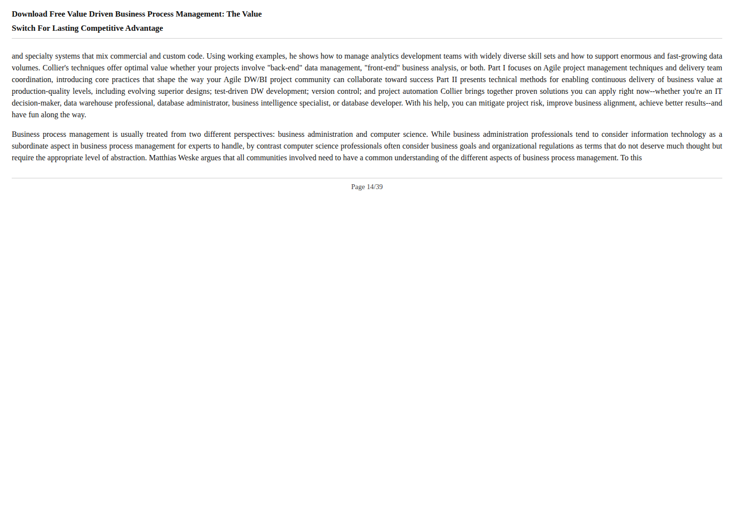Download Free Value Driven Business Process Management: The Value
Switch For Lasting Competitive Advantage
and specialty systems that mix commercial and custom code. Using working examples, he shows how to manage analytics development teams with widely diverse skill sets and how to support enormous and fast-growing data volumes. Collier's techniques offer optimal value whether your projects involve "back-end" data management, "front-end" business analysis, or both. Part I focuses on Agile project management techniques and delivery team coordination, introducing core practices that shape the way your Agile DW/BI project community can collaborate toward success Part II presents technical methods for enabling continuous delivery of business value at production-quality levels, including evolving superior designs; test-driven DW development; version control; and project automation Collier brings together proven solutions you can apply right now--whether you're an IT decision-maker, data warehouse professional, database administrator, business intelligence specialist, or database developer. With his help, you can mitigate project risk, improve business alignment, achieve better results--and have fun along the way.
Business process management is usually treated from two different perspectives: business administration and computer science. While business administration professionals tend to consider information technology as a subordinate aspect in business process management for experts to handle, by contrast computer science professionals often consider business goals and organizational regulations as terms that do not deserve much thought but require the appropriate level of abstraction. Matthias Weske argues that all communities involved need to have a common understanding of the different aspects of business process management. To this
Page 14/39